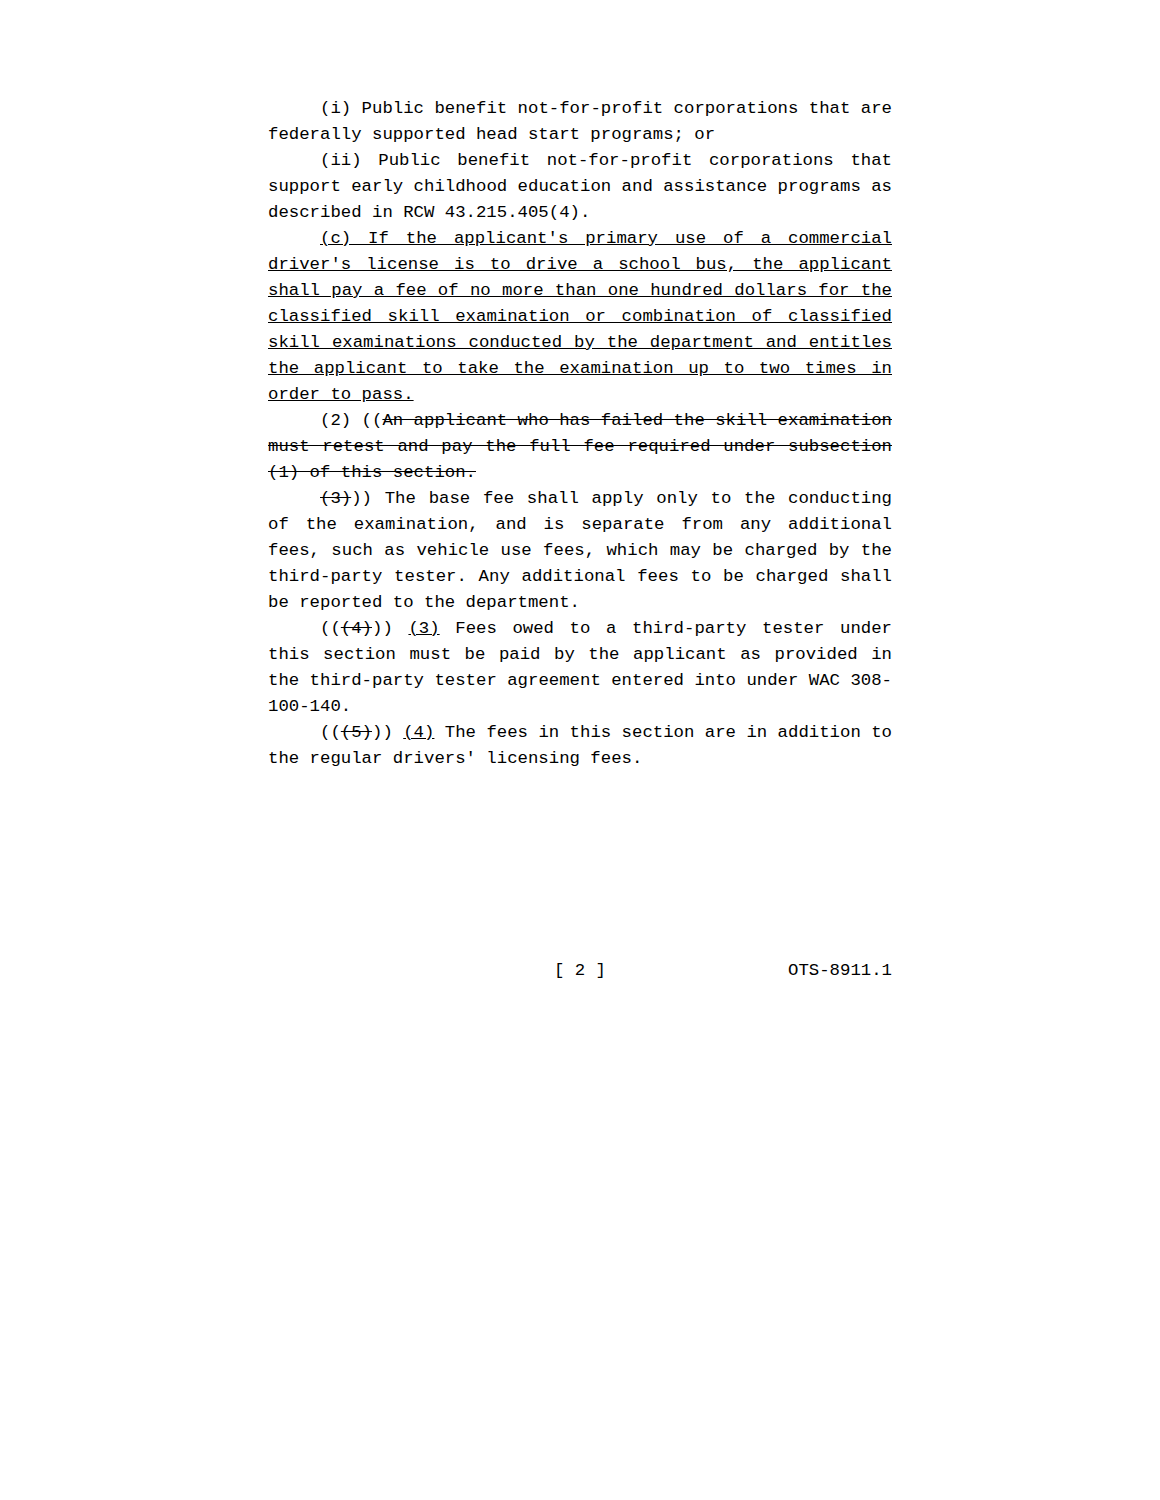(i) Public benefit not-for-profit corporations that are federally supported head start programs; or
(ii) Public benefit not-for-profit corporations that support early childhood education and assistance programs as described in RCW 43.215.405(4).
(c) If the applicant's primary use of a commercial driver's license is to drive a school bus, the applicant shall pay a fee of no more than one hundred dollars for the classified skill examination or combination of classified skill examinations conducted by the department and entitles the applicant to take the examination up to two times in order to pass.
(2) ((An applicant who has failed the skill examination must retest and pay the full fee required under subsection (1) of this section.
(3))) The base fee shall apply only to the conducting of the examination, and is separate from any additional fees, such as vehicle use fees, which may be charged by the third-party tester. Any additional fees to be charged shall be reported to the department.
(((4))) (3) Fees owed to a third-party tester under this section must be paid by the applicant as provided in the third-party tester agreement entered into under WAC 308-100-140.
(((5))) (4) The fees in this section are in addition to the regular drivers' licensing fees.
[ 2 ] OTS-8911.1